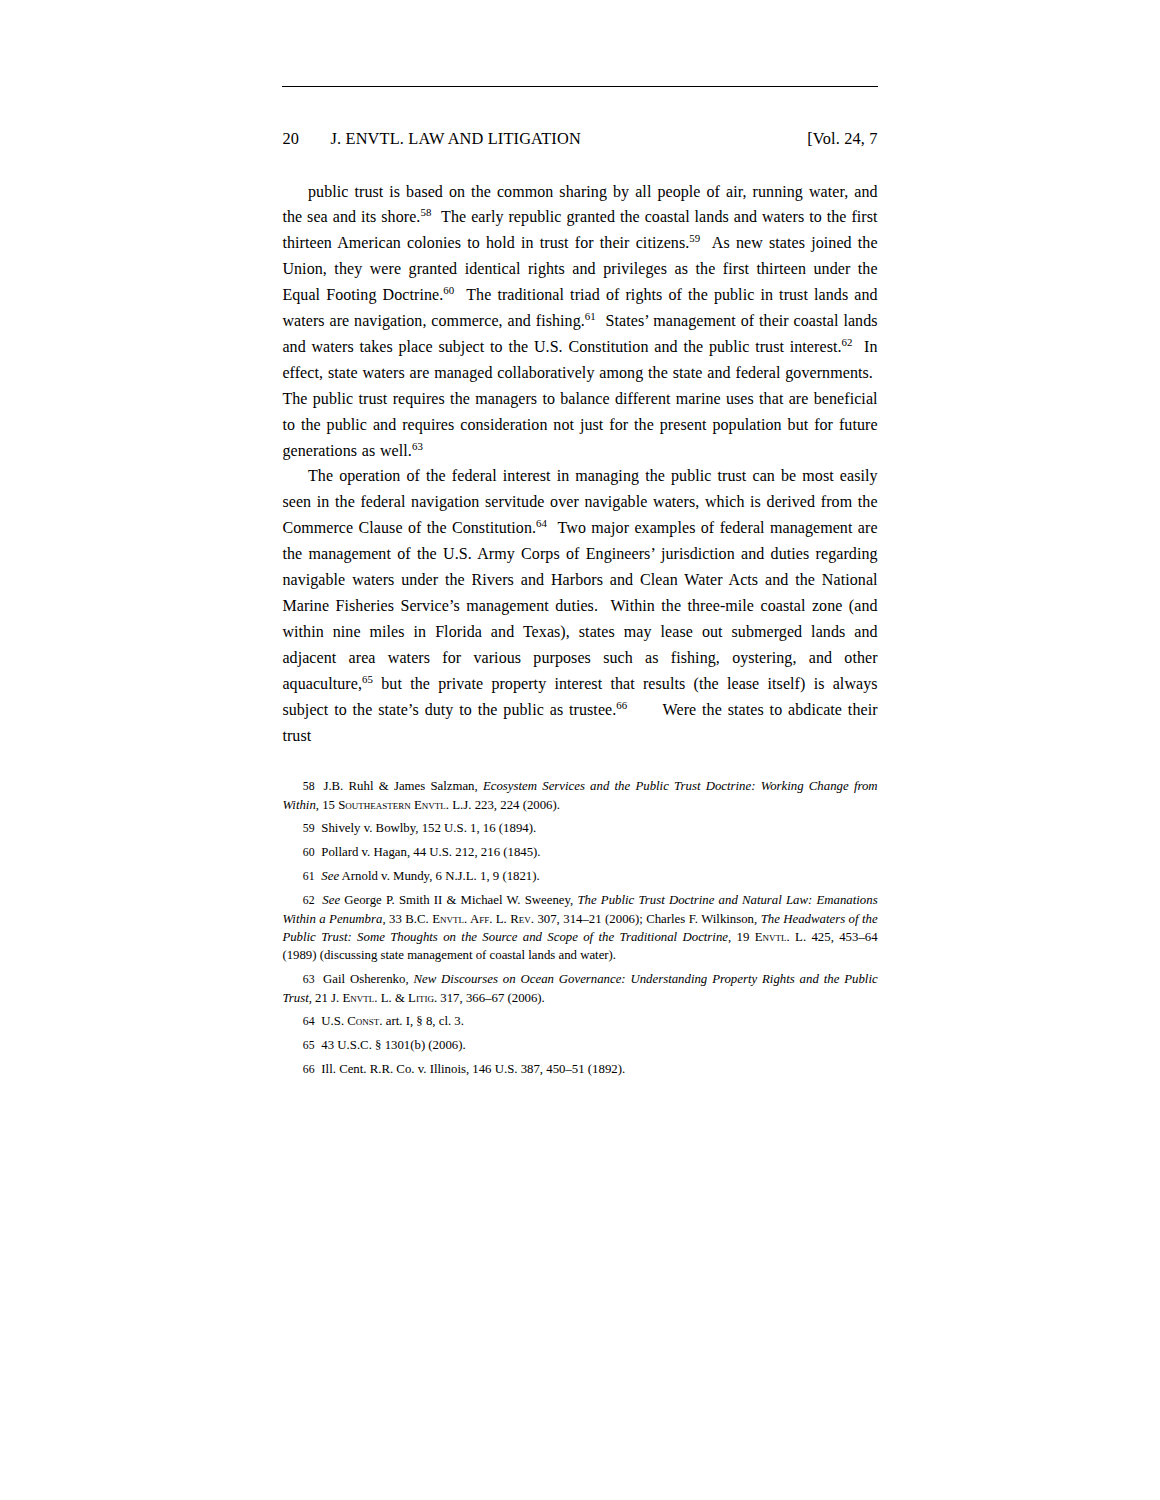20 J. ENVTL. LAW AND LITIGATION [Vol. 24, 7
public trust is based on the common sharing by all people of air, running water, and the sea and its shore.58 The early republic granted the coastal lands and waters to the first thirteen American colonies to hold in trust for their citizens.59 As new states joined the Union, they were granted identical rights and privileges as the first thirteen under the Equal Footing Doctrine.60 The traditional triad of rights of the public in trust lands and waters are navigation, commerce, and fishing.61 States’ management of their coastal lands and waters takes place subject to the U.S. Constitution and the public trust interest.62 In effect, state waters are managed collaboratively among the state and federal governments. The public trust requires the managers to balance different marine uses that are beneficial to the public and requires consideration not just for the present population but for future generations as well.63
The operation of the federal interest in managing the public trust can be most easily seen in the federal navigation servitude over navigable waters, which is derived from the Commerce Clause of the Constitution.64 Two major examples of federal management are the management of the U.S. Army Corps of Engineers’ jurisdiction and duties regarding navigable waters under the Rivers and Harbors and Clean Water Acts and the National Marine Fisheries Service’s management duties. Within the three-mile coastal zone (and within nine miles in Florida and Texas), states may lease out submerged lands and adjacent area waters for various purposes such as fishing, oystering, and other aquaculture,65 but the private property interest that results (the lease itself) is always subject to the state’s duty to the public as trustee.66 Were the states to abdicate their trust
58 J.B. Ruhl & James Salzman, Ecosystem Services and the Public Trust Doctrine: Working Change from Within, 15 Southeastern Envtl. L.J. 223, 224 (2006).
59 Shively v. Bowlby, 152 U.S. 1, 16 (1894).
60 Pollard v. Hagan, 44 U.S. 212, 216 (1845).
61 See Arnold v. Mundy, 6 N.J.L. 1, 9 (1821).
62 See George P. Smith II & Michael W. Sweeney, The Public Trust Doctrine and Natural Law: Emanations Within a Penumbra, 33 B.C. Envtl. Aff. L. Rev. 307, 314–21 (2006); Charles F. Wilkinson, The Headwaters of the Public Trust: Some Thoughts on the Source and Scope of the Traditional Doctrine, 19 Envtl. L. 425, 453–64 (1989) (discussing state management of coastal lands and water).
63 Gail Osherenko, New Discourses on Ocean Governance: Understanding Property Rights and the Public Trust, 21 J. Envtl. L. & Litig. 317, 366–67 (2006).
64 U.S. Const. art. I, § 8, cl. 3.
65 43 U.S.C. § 1301(b) (2006).
66 Ill. Cent. R.R. Co. v. Illinois, 146 U.S. 387, 450–51 (1892).